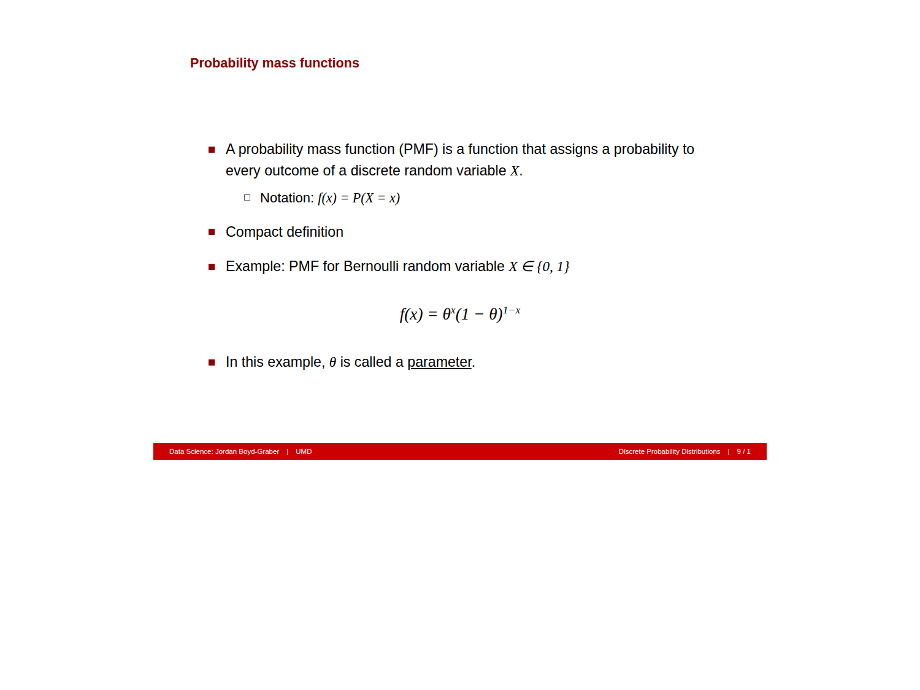Probability mass functions
A probability mass function (PMF) is a function that assigns a probability to every outcome of a discrete random variable X.
Notation: f(x) = P(X = x)
Compact definition
Example: PMF for Bernoulli random variable X ∈ {0, 1}
f(x) = θx(1 − θ)1−x
In this example, θ is called a parameter.
Data Science: Jordan Boyd-Graber|UMD
Discrete Probability Distributions|9 / 1